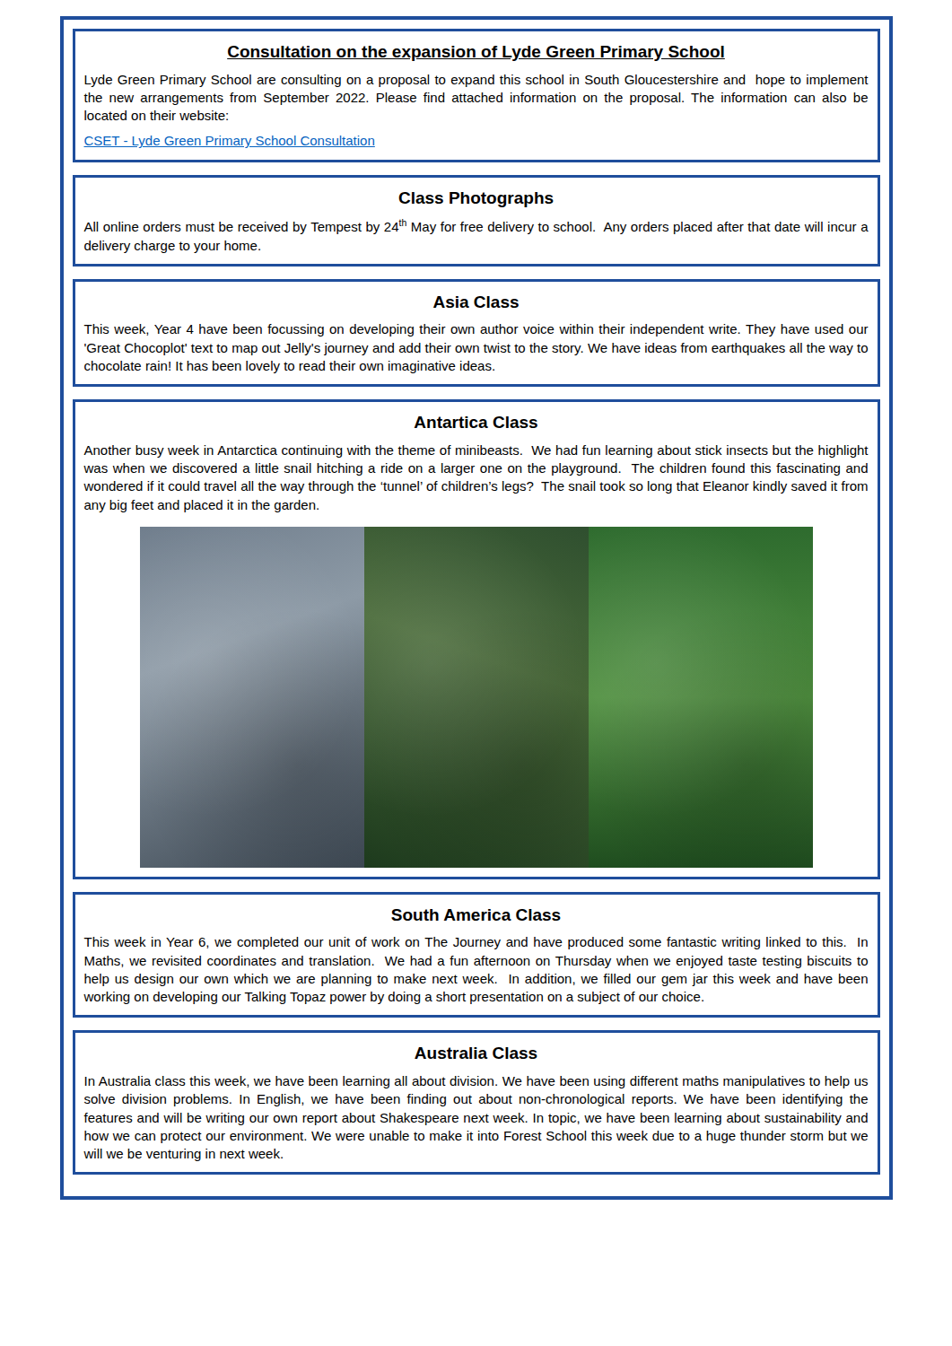Consultation on the expansion of Lyde Green Primary School
Lyde Green Primary School are consulting on a proposal to expand this school in South Gloucestershire and hope to implement the new arrangements from September 2022. Please find attached information on the proposal. The information can also be located on their website:
CSET - Lyde Green Primary School Consultation
Class Photographs
All online orders must be received by Tempest by 24th May for free delivery to school. Any orders placed after that date will incur a delivery charge to your home.
Asia Class
This week, Year 4 have been focussing on developing their own author voice within their independent write. They have used our 'Great Chocoplot' text to map out Jelly's journey and add their own twist to the story. We have ideas from earthquakes all the way to chocolate rain! It has been lovely to read their own imaginative ideas.
Antartica Class
Another busy week in Antarctica continuing with the theme of minibeasts. We had fun learning about stick insects but the highlight was when we discovered a little snail hitching a ride on a larger one on the playground. The children found this fascinating and wondered if it could travel all the way through the ‘tunnel’ of children’s legs? The snail took so long that Eleanor kindly saved it from any big feet and placed it in the garden.
South America Class
This week in Year 6, we completed our unit of work on The Journey and have produced some fantastic writing linked to this. In Maths, we revisited coordinates and translation. We had a fun afternoon on Thursday when we enjoyed taste testing biscuits to help us design our own which we are planning to make next week. In addition, we filled our gem jar this week and have been working on developing our Talking Topaz power by doing a short presentation on a subject of our choice.
Australia Class
In Australia class this week, we have been learning all about division. We have been using different maths manipulatives to help us solve division problems. In English, we have been finding out about non-chronological reports. We have been identifying the features and will be writing our own report about Shakespeare next week. In topic, we have been learning about sustainability and how we can protect our environment. We were unable to make it into Forest School this week due to a huge thunder storm but we will we be venturing in next week.